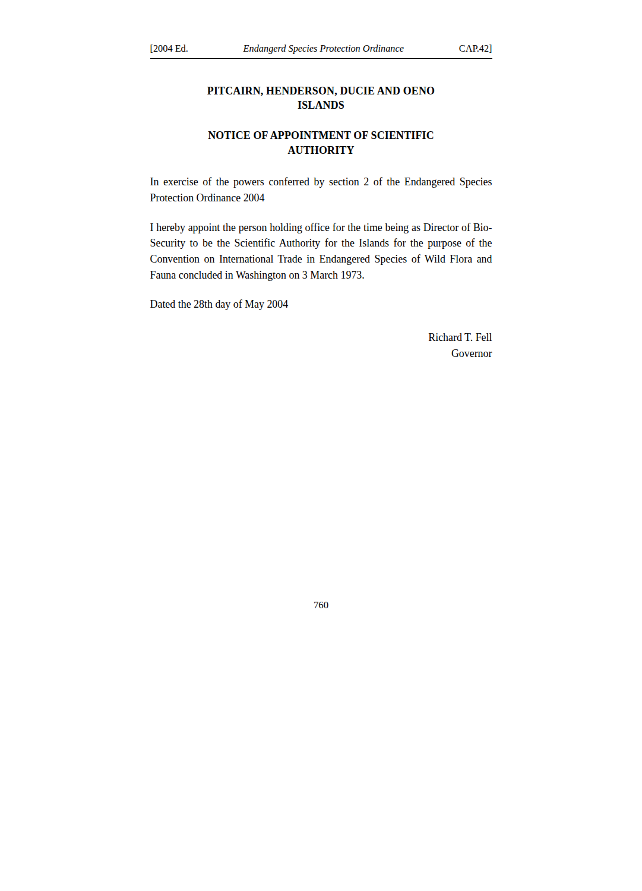[2004 Ed. Endangerd Species Protection Ordinance CAP.42]
PITCAIRN, HENDERSON, DUCIE AND OENO
ISLANDS
NOTICE OF APPOINTMENT OF SCIENTIFIC
AUTHORITY
In exercise of the powers conferred by section 2 of the Endangered Species Protection Ordinance 2004
I hereby appoint the person holding office for the time being as Director of Bio-Security to be the Scientific Authority for the Islands for the purpose of the Convention on International Trade in Endangered Species of Wild Flora and Fauna concluded in Washington on 3 March 1973.
Dated the 28th day of May 2004
Richard T. Fell
Governor
760